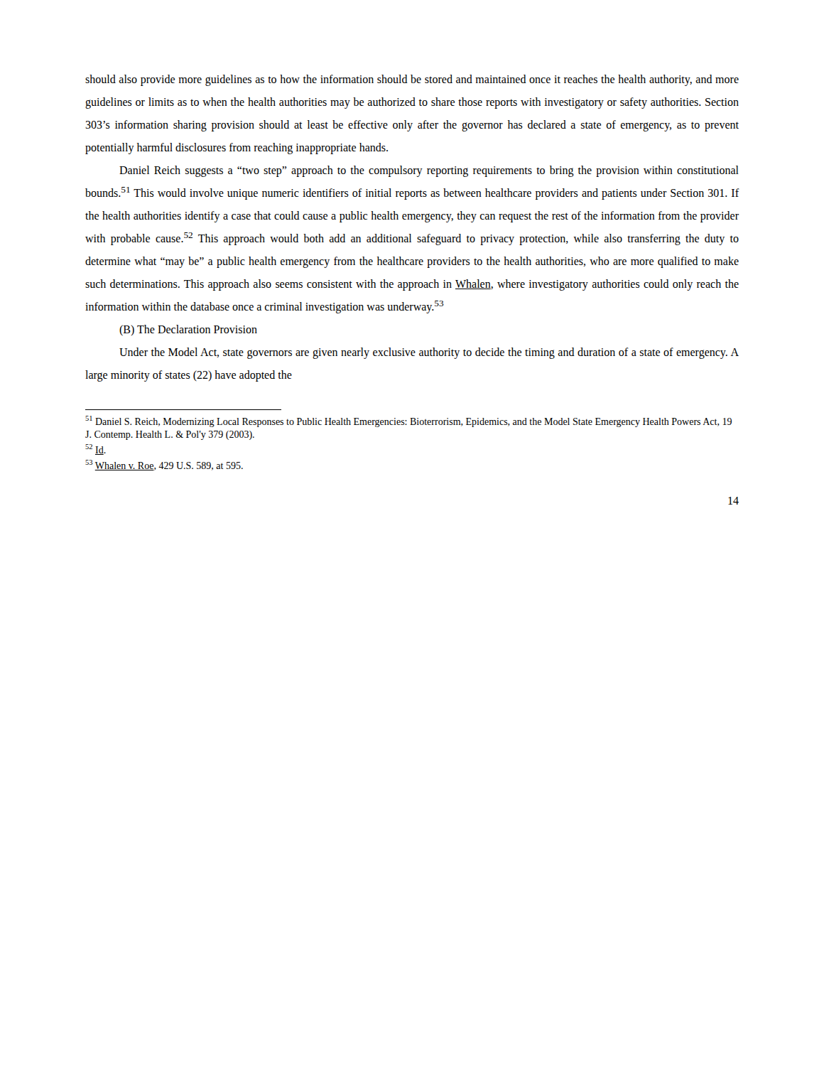should also provide more guidelines as to how the information should be stored and maintained once it reaches the health authority, and more guidelines or limits as to when the health authorities may be authorized to share those reports with investigatory or safety authorities. Section 303’s information sharing provision should at least be effective only after the governor has declared a state of emergency, as to prevent potentially harmful disclosures from reaching inappropriate hands.
Daniel Reich suggests a “two step” approach to the compulsory reporting requirements to bring the provision within constitutional bounds.51 This would involve unique numeric identifiers of initial reports as between healthcare providers and patients under Section 301. If the health authorities identify a case that could cause a public health emergency, they can request the rest of the information from the provider with probable cause.52 This approach would both add an additional safeguard to privacy protection, while also transferring the duty to determine what “may be” a public health emergency from the healthcare providers to the health authorities, who are more qualified to make such determinations. This approach also seems consistent with the approach in Whalen, where investigatory authorities could only reach the information within the database once a criminal investigation was underway.53
(B) The Declaration Provision
Under the Model Act, state governors are given nearly exclusive authority to decide the timing and duration of a state of emergency. A large minority of states (22) have adopted the
51 Daniel S. Reich, Modernizing Local Responses to Public Health Emergencies: Bioterrorism, Epidemics, and the Model State Emergency Health Powers Act, 19 J. Contemp. Health L. & Pol'y 379 (2003).
52 Id.
53 Whalen v. Roe, 429 U.S. 589, at 595.
14